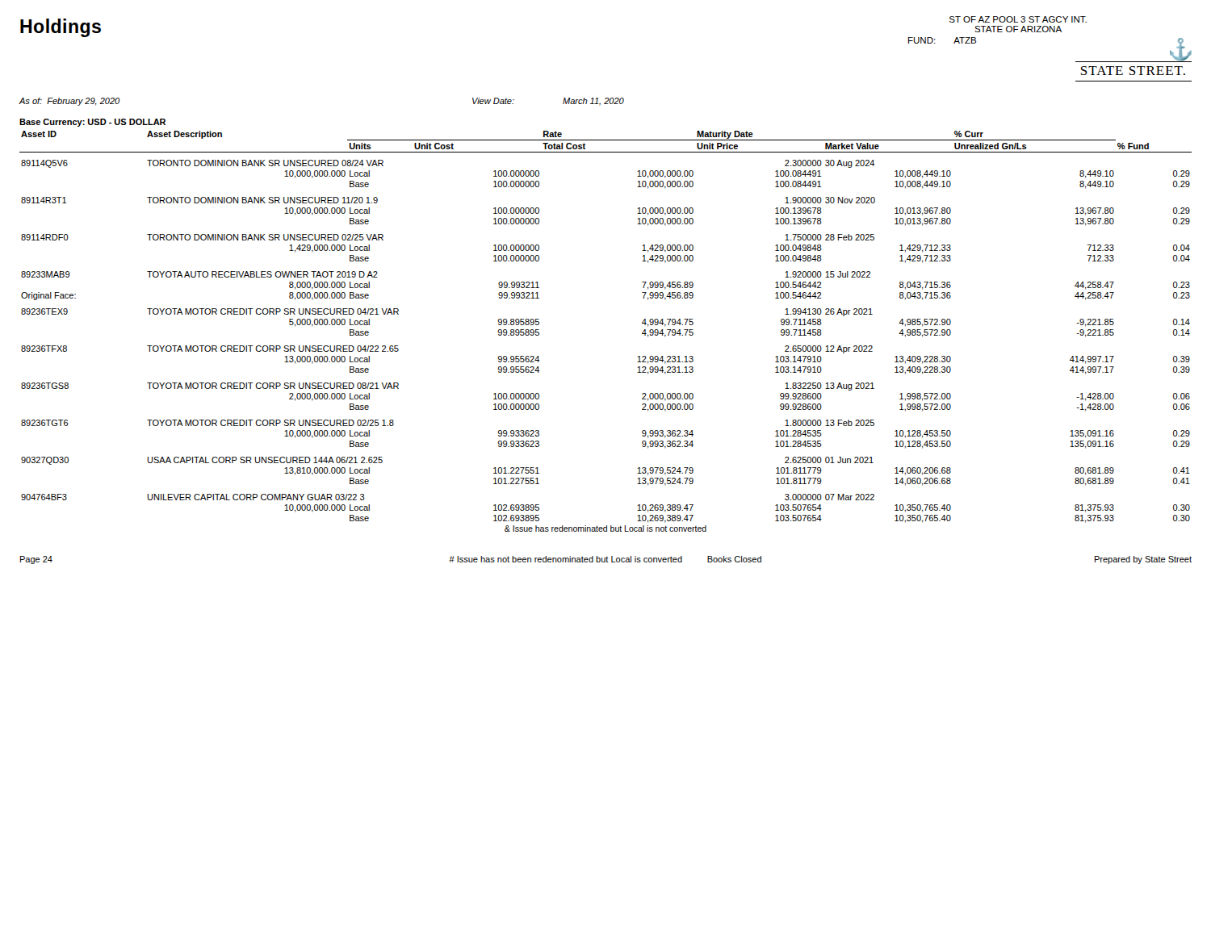Holdings
ST OF AZ POOL 3 ST AGCY INT.
STATE OF ARIZONA
FUND: ATZB
⚓
STATE STREET.
As of: February 29, 2020 View Date: March 11, 2020
Base Currency: USD - US DOLLAR
| Asset ID | Asset Description | | | Rate | Maturity Date | | % Curr |
| --- | --- | --- | --- | --- | --- | --- | --- |
| Units | Unit Cost | Total Cost | Unit Price | Market Value | Unrealized Gn/Ls | % Fund |
| 89114Q5V6 | TORONTO DOMINION BANK SR UNSECURED 08/24 VAR | 2.300000 | 30 Aug 2024 | | |
| | 10,000,000.000 | Local | 100.000000 | 10,000,000.00 | 100.084491 | 10,008,449.10 | 8,449.10 | 0.29 |
| | | Base | 100.000000 | 10,000,000.00 | 100.084491 | 10,008,449.10 | 8,449.10 | 0.29 |
| 89114R3T1 | TORONTO DOMINION BANK SR UNSECURED 11/20 1.9 | 1.900000 | 30 Nov 2020 | | |
| | 10,000,000.000 | Local | 100.000000 | 10,000,000.00 | 100.139678 | 10,013,967.80 | 13,967.80 | 0.29 |
| | | Base | 100.000000 | 10,000,000.00 | 100.139678 | 10,013,967.80 | 13,967.80 | 0.29 |
| 89114RDF0 | TORONTO DOMINION BANK SR UNSECURED 02/25 VAR | 1.750000 | 28 Feb 2025 | | |
| | 1,429,000.000 | Local | 100.000000 | 1,429,000.00 | 100.049848 | 1,429,712.33 | 712.33 | 0.04 |
| | | Base | 100.000000 | 1,429,000.00 | 100.049848 | 1,429,712.33 | 712.33 | 0.04 |
| 89233MAB9 | TOYOTA AUTO RECEIVABLES OWNER TAOT 2019 D A2 | 1.920000 | 15 Jul 2022 | | |
| | 8,000,000.000 | Local | 99.993211 | 7,999,456.89 | 100.546442 | 8,043,715.36 | 44,258.47 | 0.23 |
| Original Face: | 8,000,000.000 | Base | 99.993211 | 7,999,456.89 | 100.546442 | 8,043,715.36 | 44,258.47 | 0.23 |
| 89236TEX9 | TOYOTA MOTOR CREDIT CORP SR UNSECURED 04/21 VAR | 1.994130 | 26 Apr 2021 | | |
| | 5,000,000.000 | Local | 99.895895 | 4,994,794.75 | 99.711458 | 4,985,572.90 | -9,221.85 | 0.14 |
| | | Base | 99.895895 | 4,994,794.75 | 99.711458 | 4,985,572.90 | -9,221.85 | 0.14 |
| 89236TFX8 | TOYOTA MOTOR CREDIT CORP SR UNSECURED 04/22 2.65 | 2.650000 | 12 Apr 2022 | | |
| | 13,000,000.000 | Local | 99.955624 | 12,994,231.13 | 103.147910 | 13,409,228.30 | 414,997.17 | 0.39 |
| | | Base | 99.955624 | 12,994,231.13 | 103.147910 | 13,409,228.30 | 414,997.17 | 0.39 |
| 89236TGS8 | TOYOTA MOTOR CREDIT CORP SR UNSECURED 08/21 VAR | 1.832250 | 13 Aug 2021 | | |
| | 2,000,000.000 | Local | 100.000000 | 2,000,000.00 | 99.928600 | 1,998,572.00 | -1,428.00 | 0.06 |
| | | Base | 100.000000 | 2,000,000.00 | 99.928600 | 1,998,572.00 | -1,428.00 | 0.06 |
| 89236TGT6 | TOYOTA MOTOR CREDIT CORP SR UNSECURED 02/25 1.8 | 1.800000 | 13 Feb 2025 | | |
| | 10,000,000.000 | Local | 99.933623 | 9,993,362.34 | 101.284535 | 10,128,453.50 | 135,091.16 | 0.29 |
| | | Base | 99.933623 | 9,993,362.34 | 101.284535 | 10,128,453.50 | 135,091.16 | 0.29 |
| 90327QD30 | USAA CAPITAL CORP SR UNSECURED 144A 06/21 2.625 | 2.625000 | 01 Jun 2021 | | |
| | 13,810,000.000 | Local | 101.227551 | 13,979,524.79 | 101.811779 | 14,060,206.68 | 80,681.89 | 0.41 |
| | | Base | 101.227551 | 13,979,524.79 | 101.811779 | 14,060,206.68 | 80,681.89 | 0.41 |
| 904764BF3 | UNILEVER CAPITAL CORP COMPANY GUAR 03/22 3 | 3.000000 | 07 Mar 2022 | | |
| | 10,000,000.000 | Local | 102.693895 | 10,269,389.47 | 103.507654 | 10,350,765.40 | 81,375.93 | 0.30 |
| | | Base | 102.693895 | 10,269,389.47 | 103.507654 | 10,350,765.40 | 81,375.93 | 0.30 |
& Issue has redenominated but Local is not converted
Page 24
# Issue has not been redenominated but Local is converted Books Closed
Prepared by State Street